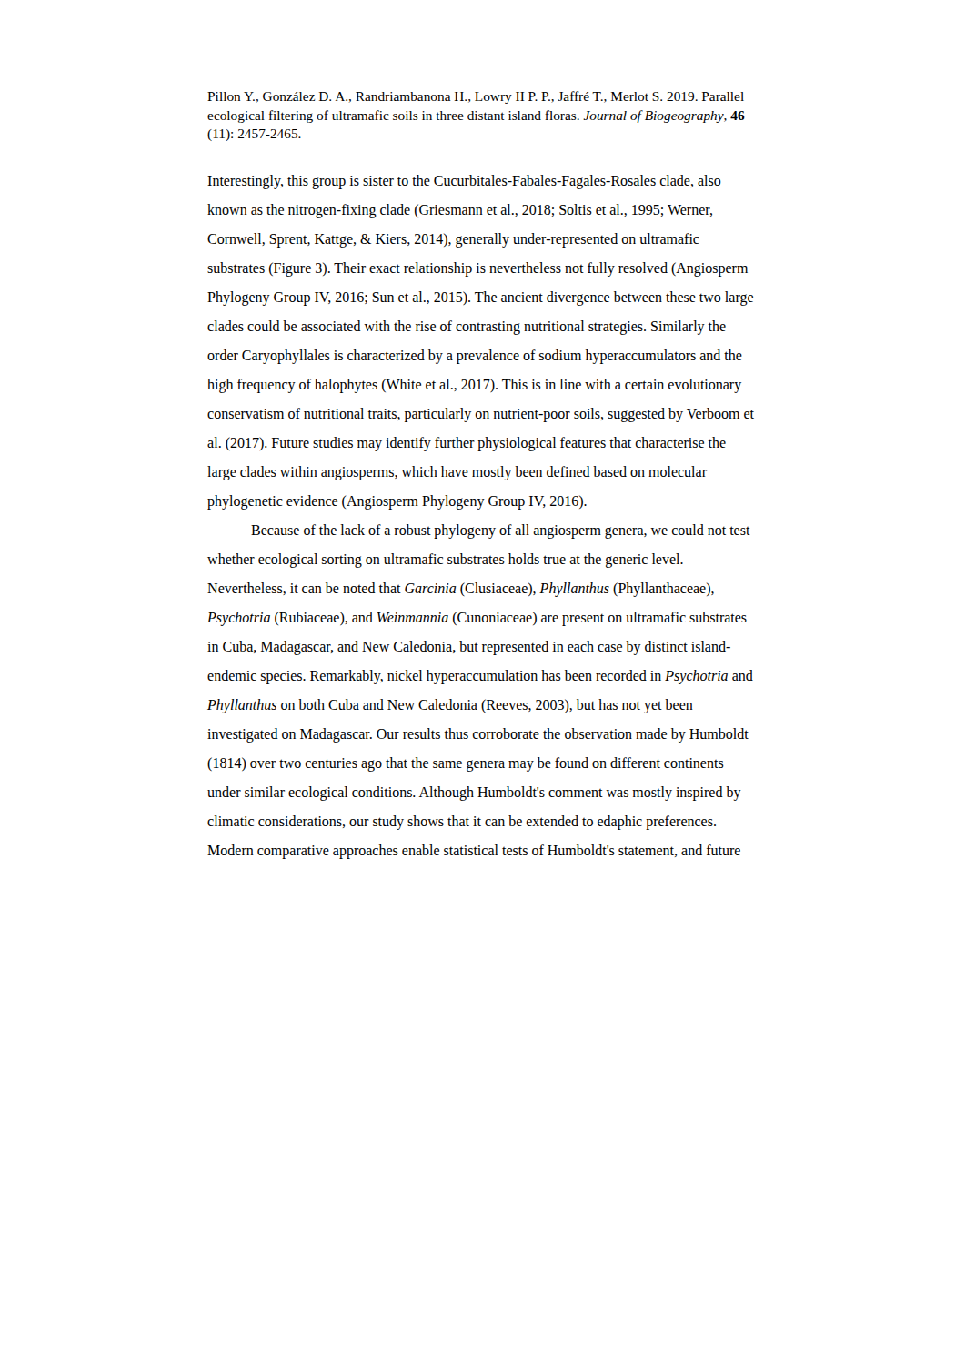Pillon Y., González D. A., Randriambanona H., Lowry II P. P., Jaffré T., Merlot S. 2019. Parallel ecological filtering of ultramafic soils in three distant island floras. Journal of Biogeography, 46 (11): 2457-2465.
Interestingly, this group is sister to the Cucurbitales-Fabales-Fagales-Rosales clade, also known as the nitrogen-fixing clade (Griesmann et al., 2018; Soltis et al., 1995; Werner, Cornwell, Sprent, Kattge, & Kiers, 2014), generally under-represented on ultramafic substrates (Figure 3). Their exact relationship is nevertheless not fully resolved (Angiosperm Phylogeny Group IV, 2016; Sun et al., 2015). The ancient divergence between these two large clades could be associated with the rise of contrasting nutritional strategies. Similarly the order Caryophyllales is characterized by a prevalence of sodium hyperaccumulators and the high frequency of halophytes (White et al., 2017). This is in line with a certain evolutionary conservatism of nutritional traits, particularly on nutrient-poor soils, suggested by Verboom et al. (2017). Future studies may identify further physiological features that characterise the large clades within angiosperms, which have mostly been defined based on molecular phylogenetic evidence (Angiosperm Phylogeny Group IV, 2016).
Because of the lack of a robust phylogeny of all angiosperm genera, we could not test whether ecological sorting on ultramafic substrates holds true at the generic level. Nevertheless, it can be noted that Garcinia (Clusiaceae), Phyllanthus (Phyllanthaceae), Psychotria (Rubiaceae), and Weinmannia (Cunoniaceae) are present on ultramafic substrates in Cuba, Madagascar, and New Caledonia, but represented in each case by distinct island-endemic species. Remarkably, nickel hyperaccumulation has been recorded in Psychotria and Phyllanthus on both Cuba and New Caledonia (Reeves, 2003), but has not yet been investigated on Madagascar. Our results thus corroborate the observation made by Humboldt (1814) over two centuries ago that the same genera may be found on different continents under similar ecological conditions. Although Humboldt's comment was mostly inspired by climatic considerations, our study shows that it can be extended to edaphic preferences. Modern comparative approaches enable statistical tests of Humboldt's statement, and future